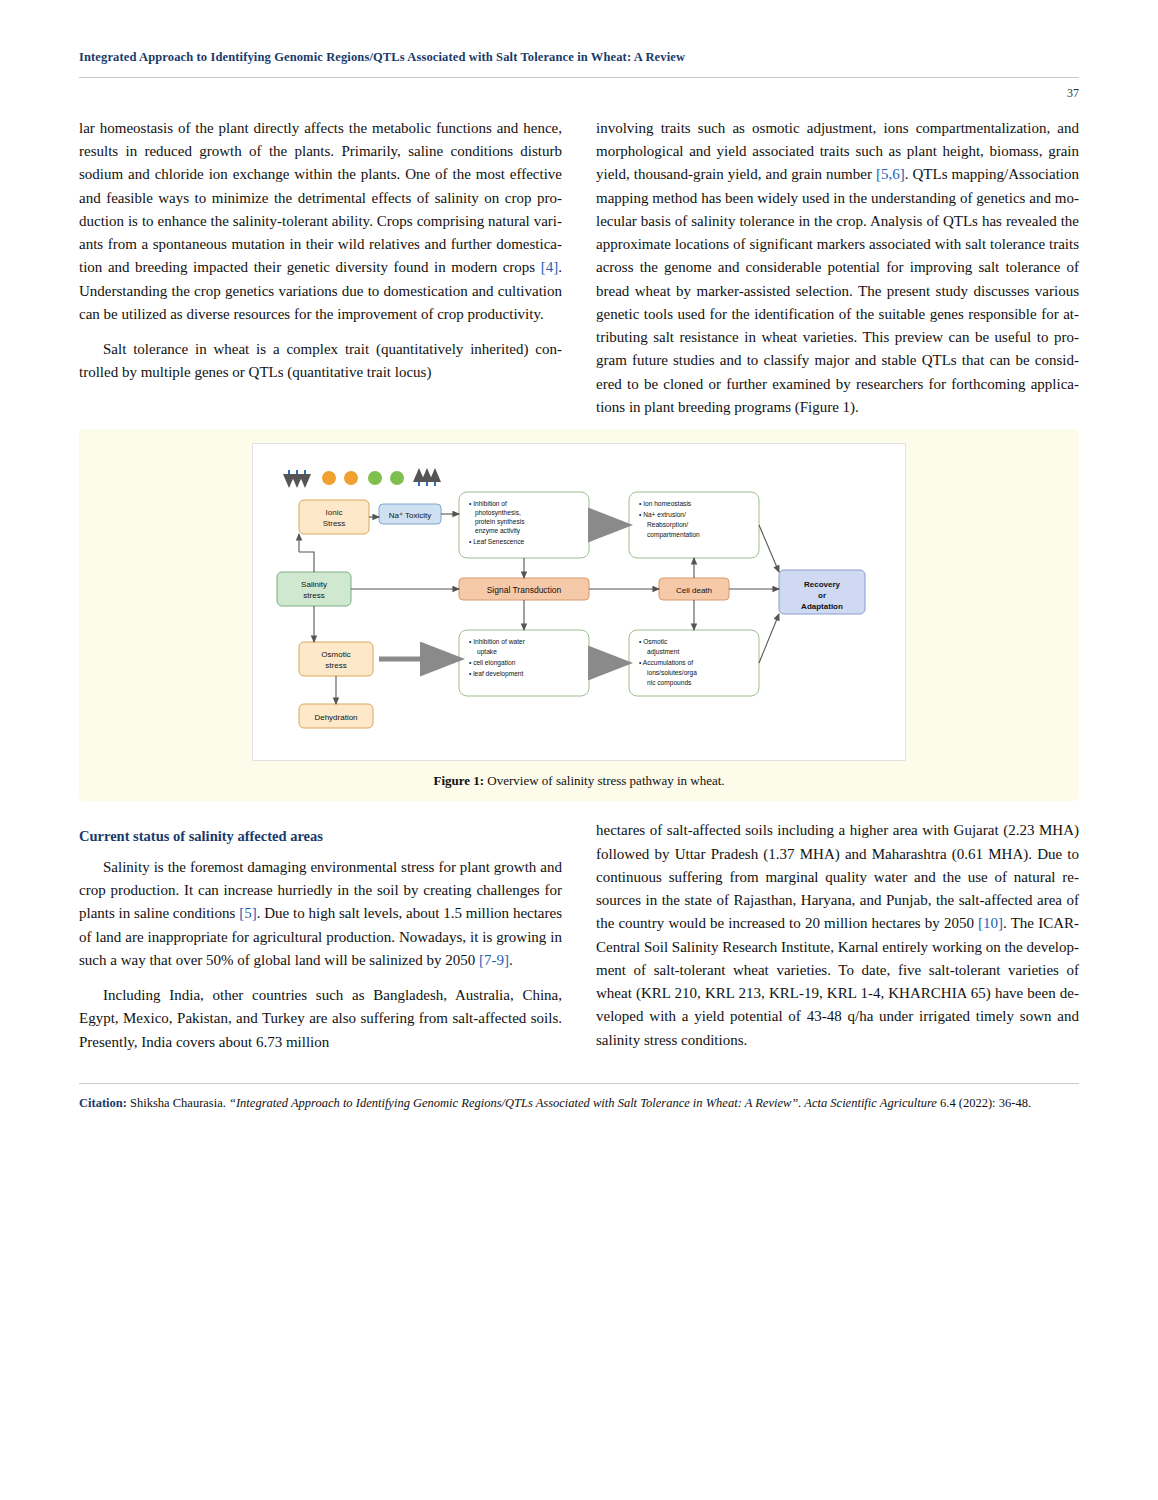Integrated Approach to Identifying Genomic Regions/QTLs Associated with Salt Tolerance in Wheat: A Review
37
lar homeostasis of the plant directly affects the metabolic functions and hence, results in reduced growth of the plants. Primarily, saline conditions disturb sodium and chloride ion exchange within the plants. One of the most effective and feasible ways to minimize the detrimental effects of salinity on crop production is to enhance the salinity-tolerant ability. Crops comprising natural variants from a spontaneous mutation in their wild relatives and further domestication and breeding impacted their genetic diversity found in modern crops [4]. Understanding the crop genetics variations due to domestication and cultivation can be utilized as diverse resources for the improvement of crop productivity.
Salt tolerance in wheat is a complex trait (quantitatively inherited) controlled by multiple genes or QTLs (quantitative trait locus)
involving traits such as osmotic adjustment, ions compartmentalization, and morphological and yield associated traits such as plant height, biomass, grain yield, thousand-grain yield, and grain number [5,6]. QTLs mapping/Association mapping method has been widely used in the understanding of genetics and molecular basis of salinity tolerance in the crop. Analysis of QTLs has revealed the approximate locations of significant markers associated with salt tolerance traits across the genome and considerable potential for improving salt tolerance of bread wheat by marker-assisted selection. The present study discusses various genetic tools used for the identification of the suitable genes responsible for attributing salt resistance in wheat varieties. This preview can be useful to program future studies and to classify major and stable QTLs that can be considered to be cloned or further examined by researchers for forthcoming applications in plant breeding programs (Figure 1).
Ionic Stress Na⁺ Toxicity Salinity stress Osmotic stress Dehydration Signal Transduction • Inhibition of photosynthesis, protein synthesis enzyme activity • Leaf Senescence • Ion homeostasis • Na+ extrusion/ Reabsorption/ compartmentation Cell death Recovery or Adaptation • Inhibition of water uptake • cell elongation • leaf development • Osmotic adjustment • Accumulations of ions/solutes/orga nic compounds
Figure 1: Overview of salinity stress pathway in wheat.
Current status of salinity affected areas
Salinity is the foremost damaging environmental stress for plant growth and crop production. It can increase hurriedly in the soil by creating challenges for plants in saline conditions [5]. Due to high salt levels, about 1.5 million hectares of land are inappropriate for agricultural production. Nowadays, it is growing in such a way that over 50% of global land will be salinized by 2050 [7-9].
Including India, other countries such as Bangladesh, Australia, China, Egypt, Mexico, Pakistan, and Turkey are also suffering from salt-affected soils. Presently, India covers about 6.73 million
hectares of salt-affected soils including a higher area with Gujarat (2.23 MHA) followed by Uttar Pradesh (1.37 MHA) and Maharashtra (0.61 MHA). Due to continuous suffering from marginal quality water and the use of natural resources in the state of Rajasthan, Haryana, and Punjab, the salt-affected area of the country would be increased to 20 million hectares by 2050 [10]. The ICAR-Central Soil Salinity Research Institute, Karnal entirely working on the development of salt-tolerant wheat varieties. To date, five salt-tolerant varieties of wheat (KRL 210, KRL 213, KRL-19, KRL 1-4, KHARCHIA 65) have been developed with a yield potential of 43-48 q/ha under irrigated timely sown and salinity stress conditions.
Citation: Shiksha Chaurasia. “Integrated Approach to Identifying Genomic Regions/QTLs Associated with Salt Tolerance in Wheat: A Review”. Acta Scientific Agriculture 6.4 (2022): 36-48.